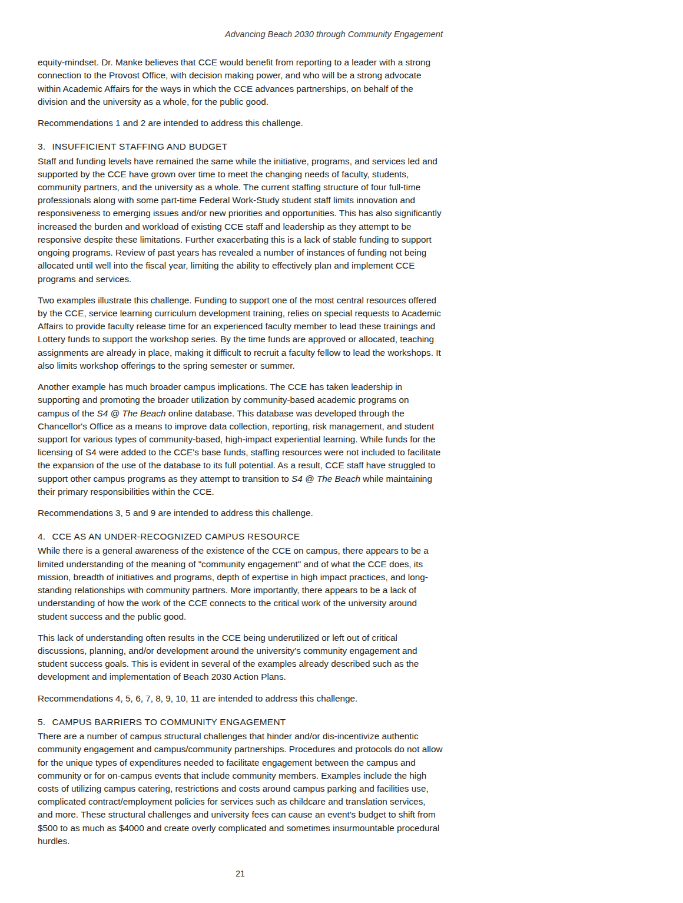Advancing Beach 2030 through Community Engagement
equity-mindset. Dr. Manke believes that CCE would benefit from reporting to a leader with a strong connection to the Provost Office, with decision making power, and who will be a strong advocate within Academic Affairs for the ways in which the CCE advances partnerships, on behalf of the division and the university as a whole, for the public good.
Recommendations 1 and 2 are intended to address this challenge.
3. Insufficient Staffing and Budget
Staff and funding levels have remained the same while the initiative, programs, and services led and supported by the CCE have grown over time to meet the changing needs of faculty, students, community partners, and the university as a whole. The current staffing structure of four full-time professionals along with some part-time Federal Work-Study student staff limits innovation and responsiveness to emerging issues and/or new priorities and opportunities. This has also significantly increased the burden and workload of existing CCE staff and leadership as they attempt to be responsive despite these limitations. Further exacerbating this is a lack of stable funding to support ongoing programs. Review of past years has revealed a number of instances of funding not being allocated until well into the fiscal year, limiting the ability to effectively plan and implement CCE programs and services.
Two examples illustrate this challenge. Funding to support one of the most central resources offered by the CCE, service learning curriculum development training, relies on special requests to Academic Affairs to provide faculty release time for an experienced faculty member to lead these trainings and Lottery funds to support the workshop series. By the time funds are approved or allocated, teaching assignments are already in place, making it difficult to recruit a faculty fellow to lead the workshops. It also limits workshop offerings to the spring semester or summer.
Another example has much broader campus implications. The CCE has taken leadership in supporting and promoting the broader utilization by community-based academic programs on campus of the S4 @ The Beach online database. This database was developed through the Chancellor's Office as a means to improve data collection, reporting, risk management, and student support for various types of community-based, high-impact experiential learning. While funds for the licensing of S4 were added to the CCE's base funds, staffing resources were not included to facilitate the expansion of the use of the database to its full potential. As a result, CCE staff have struggled to support other campus programs as they attempt to transition to S4 @ The Beach while maintaining their primary responsibilities within the CCE.
Recommendations 3, 5 and 9 are intended to address this challenge.
4. CCE as an Under-Recognized Campus Resource
While there is a general awareness of the existence of the CCE on campus, there appears to be a limited understanding of the meaning of "community engagement" and of what the CCE does, its mission, breadth of initiatives and programs, depth of expertise in high impact practices, and long-standing relationships with community partners. More importantly, there appears to be a lack of understanding of how the work of the CCE connects to the critical work of the university around student success and the public good.
This lack of understanding often results in the CCE being underutilized or left out of critical discussions, planning, and/or development around the university's community engagement and student success goals. This is evident in several of the examples already described such as the development and implementation of Beach 2030 Action Plans.
Recommendations 4, 5, 6, 7, 8, 9, 10, 11 are intended to address this challenge.
5. Campus Barriers to Community Engagement
There are a number of campus structural challenges that hinder and/or dis-incentivize authentic community engagement and campus/community partnerships. Procedures and protocols do not allow for the unique types of expenditures needed to facilitate engagement between the campus and community or for on-campus events that include community members. Examples include the high costs of utilizing campus catering, restrictions and costs around campus parking and facilities use, complicated contract/employment policies for services such as childcare and translation services, and more. These structural challenges and university fees can cause an event's budget to shift from $500 to as much as $4000 and create overly complicated and sometimes insurmountable procedural hurdles.
21